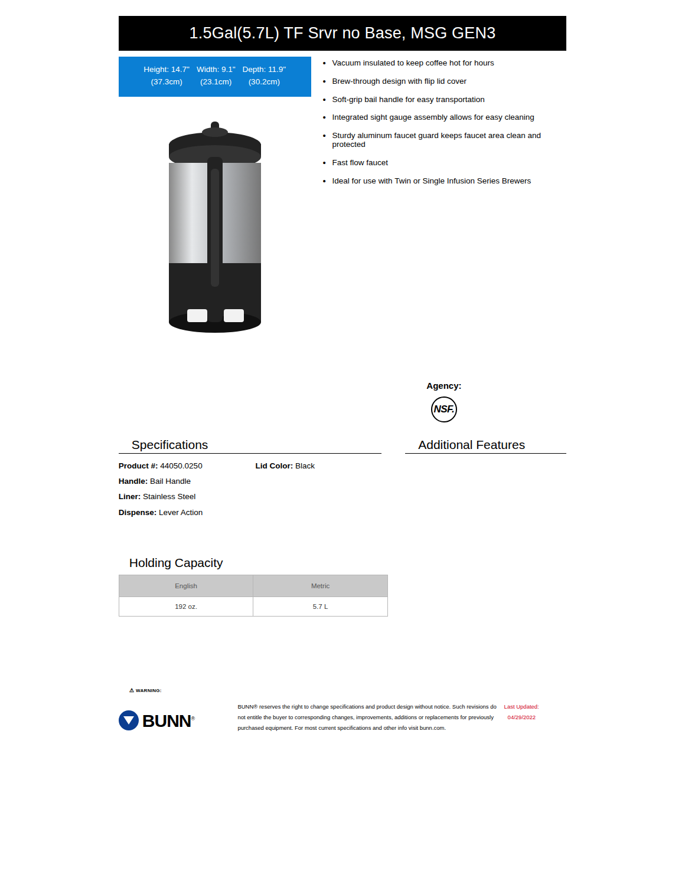1.5Gal(5.7L) TF Srvr no Base, MSG GEN3
| Height: 14.7" | Width: 9.1" | Depth: 11.9" |
| (37.3cm) | (23.1cm) | (30.2cm) |
Vacuum insulated to keep coffee hot for hours
Brew-through design with flip lid cover
Soft-grip bail handle for easy transportation
Integrated sight gauge assembly allows for easy cleaning
Sturdy aluminum faucet guard keeps faucet area clean and protected
Fast flow faucet
Ideal for use with Twin or Single Infusion Series Brewers
Agency:
NSF.
Specifications
Product #: 44050.0250
Handle: Bail Handle
Liner: Stainless Steel
Dispense: Lever Action
Lid Color: Black
Additional Features
Holding Capacity
| English | Metric |
| --- | --- |
| 192 oz. | 5.7 L |
⚠WARNING:
BUNN®
BUNN® reserves the right to change specifications and product design without notice. Such revisions do not entitle the buyer to corresponding changes, improvements, additions or replacements for previously purchased equipment. For most current specifications and other info visit bunn.com.
Last Updated:
04/29/2022